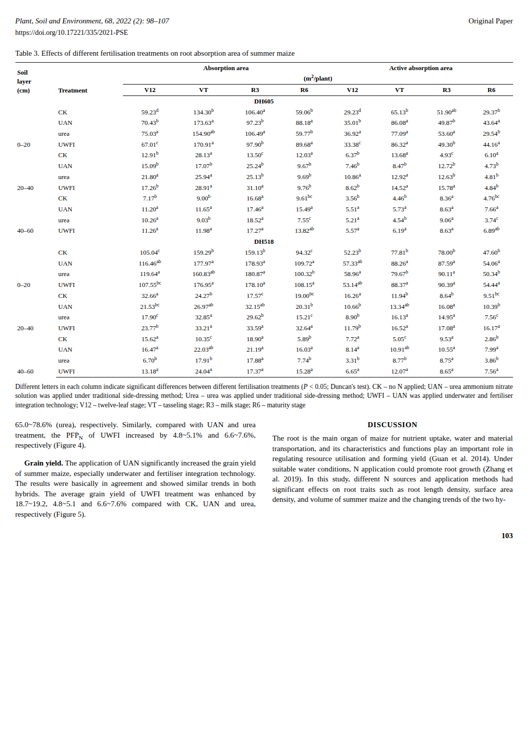Plant, Soil and Environment, 68, 2022 (2): 98–107
Original Paper
https://doi.org/10.17221/335/2021-PSE
Table 3. Effects of different fertilisation treatments on root absorption area of summer maize
| Soil layer (cm) | Treatment | Absorption area | Active absorption area |
| --- | --- | --- | --- |
| (m 2 /plant) |
| V12 | VT | R3 | R6 | V12 | VT | R3 | R6 |
| DH605 |
| 0–20 | CK | 59.23 d | 134.30 b | 106.40 a | 59.06 b | 29.23 d | 65.13 b | 51.90 ab | 29.37 b |
| UAN | 70.43 b | 173.63 a | 97.23 b | 88.18 a | 35.01 b | 86.08 a | 49.87 b | 43.64 a |
| urea | 75.03 a | 154.90 ab | 106.49 a | 59.77 b | 36.92 a | 77.09 a | 53.60 a | 29.54 b |
| UWFI | 67.01 c | 170.91 a | 97.90 b | 89.68 a | 33.38 c | 86.32 a | 49.30 b | 44.16 a |
| 20–40 | CK | 12.91 b | 28.13 a | 13.50 c | 12.03 a | 6.37 b | 13.68 a | 4.93 c | 6.10 a |
| UAN | 15.09 b | 17.07 b | 25.24 b | 9.67 b | 7.46 b | 8.47 b | 12.72 b | 4.73 b |
| urea | 21.80 a | 25.94 a | 25.13 b | 9.69 b | 10.86 a | 12.92 a | 12.63 b | 4.81 b |
| UWFI | 17.26 b | 28.91 a | 31.10 a | 9.76 b | 8.62 b | 14.52 a | 15.78 a | 4.84 b |
| 40–60 | CK | 7.17 b | 9.00 b | 16.68 a | 9.61 bc | 3.56 b | 4.46 b | 8.36 a | 4.76 bc |
| UAN | 11.20 a | 11.65 a | 17.46 a | 15.49 a | 5.51 a | 5.73 a | 8.63 a | 7.66 a |
| urea | 10.26 a | 9.03 b | 18.52 a | 7.55 c | 5.21 a | 4.54 b | 9.06 a | 3.74 c |
| UWFI | 11.26 a | 11.98 a | 17.27 a | 13.82 ab | 5.57 a | 6.19 a | 8.63 a | 6.89 ab |
| DH518 |
| 0–20 | CK | 105.04 c | 159.29 b | 159.13 b | 94.32 c | 52.23 b | 77.81 b | 78.00 b | 47.60 b |
| UAN | 116.46 ab | 177.97 a | 178.93 a | 109.72 a | 57.33 ab | 88.26 a | 87.59 a | 54.06 a |
| urea | 119.64 a | 160.83 ab | 180.87 a | 100.32 b | 58.96 a | 79.67 b | 90.11 a | 50.34 b |
| UWFI | 107.55 bc | 176.95 a | 178.10 a | 108.15 a | 53.14 ab | 88.37 a | 90.39 a | 54.44 a |
| 20–40 | CK | 32.66 a | 24.27 b | 17.57 c | 19.00 bc | 16.26 a | 11.94 b | 8.64 b | 9.51 bc |
| UAN | 21.53 bc | 26.97 ab | 32.15 ab | 20.31 b | 10.66 b | 13.34 ab | 16.08 a | 10.39 b |
| urea | 17.90 c | 32.85 a | 29.62 b | 15.21 c | 8.90 b | 16.13 a | 14.95 a | 7.56 c |
| UWFI | 23.77 b | 33.21 a | 33.59 a | 32.64 a | 11.79 b | 16.52 a | 17.08 a | 16.17 a |
| 40–60 | CK | 15.62 a | 10.35 c | 18.90 a | 5.89 b | 7.72 a | 5.05 c | 9.53 a | 2.86 b |
| UAN | 16.47 a | 22.03 ab | 21.19 a | 16.03 a | 8.14 a | 10.91 ab | 10.55 a | 7.99 a |
| urea | 6.70 b | 17.91 b | 17.88 a | 7.74 b | 3.31 b | 8.77 b | 8.75 a | 3.86 b |
| UWFI | 13.18 a | 24.04 a | 17.37 a | 15.28 a | 6.65 a | 12.07 a | 8.65 a | 7.56 a |
Different letters in each column indicate significant differences between different fertilisation treatments (P < 0.05; Duncan's test). CK – no N applied; UAN – urea ammonium nitrate solution was applied under traditional side-dressing method; Urea – urea was applied under traditional side-dressing method; UWFI – UAN was applied underwater and fertiliser integration technology; V12 – twelve-leaf stage; VT – tasseling stage; R3 – milk stage; R6 – maturity stage
65.0~78.6% (urea), respectively. Similarly, compared with UAN and urea treatment, the PFPN of UWFI increased by 4.8~5.1% and 6.6~7.6%, respectively (Figure 4).
Grain yield. The application of UAN significantly increased the grain yield of summer maize, especially underwater and fertiliser integration technology. The results were basically in agreement and showed similar trends in both hybrids. The average grain yield of UWFI treatment was enhanced by 18.7~19.2, 4.8~5.1 and 6.6~7.6% compared with CK, UAN and urea, respectively (Figure 5).
DISCUSSION
The root is the main organ of maize for nutrient uptake, water and material transportation, and its characteristics and functions play an important role in regulating resource utilisation and forming yield (Guan et al. 2014). Under suitable water conditions, N application could promote root growth (Zhang et al. 2019). In this study, different N sources and application methods had significant effects on root traits such as root length density, surface area density, and volume of summer maize and the changing trends of the two hy-
103